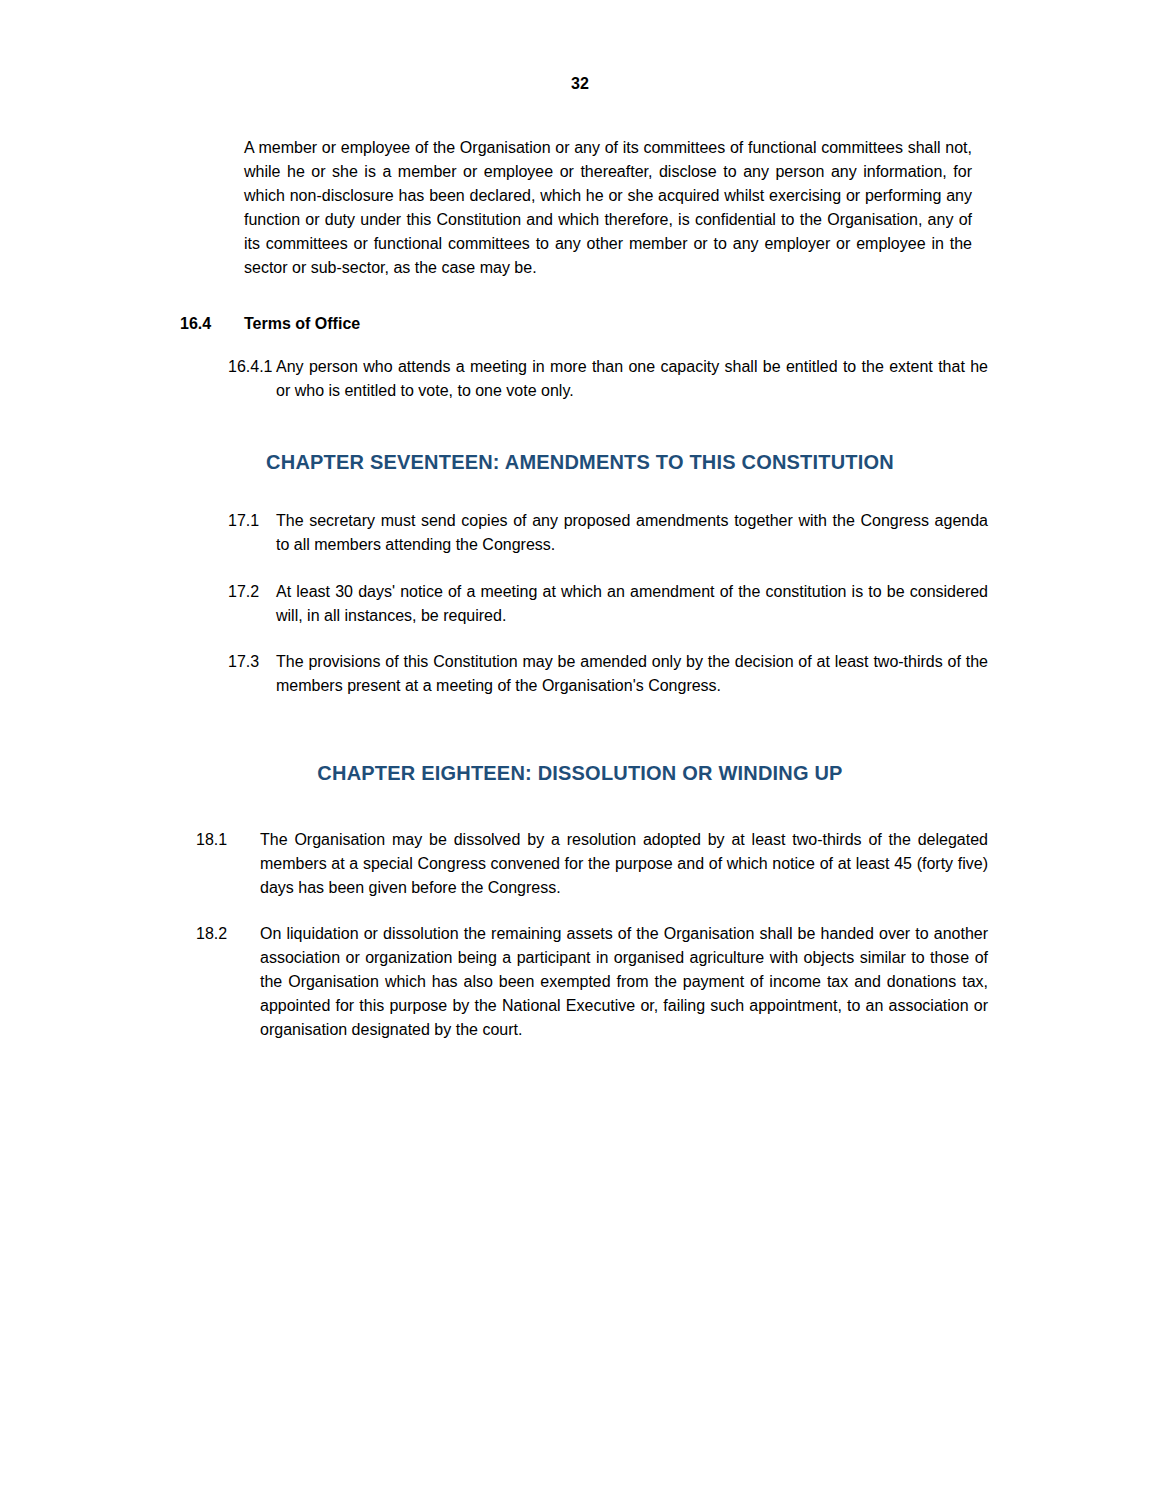32
A member or employee of the Organisation or any of its committees of functional committees shall not, while he or she is a member or employee or thereafter, disclose to any person any information, for which non-disclosure has been declared, which he or she acquired whilst exercising or performing any function or duty under this Constitution and which therefore, is confidential to the Organisation, any of its committees or functional committees to any other member or to any employer or employee in the sector or sub-sector, as the case may be.
16.4 Terms of Office
16.4.1 Any person who attends a meeting in more than one capacity shall be entitled to the extent that he or who is entitled to vote, to one vote only.
CHAPTER SEVENTEEN: AMENDMENTS TO THIS CONSTITUTION
17.1 The secretary must send copies of any proposed amendments together with the Congress agenda to all members attending the Congress.
17.2 At least 30 days' notice of a meeting at which an amendment of the constitution is to be considered will, in all instances, be required.
17.3 The provisions of this Constitution may be amended only by the decision of at least two-thirds of the members present at a meeting of the Organisation's Congress.
CHAPTER EIGHTEEN: DISSOLUTION OR WINDING UP
18.1 The Organisation may be dissolved by a resolution adopted by at least two-thirds of the delegated members at a special Congress convened for the purpose and of which notice of at least 45 (forty five) days has been given before the Congress.
18.2 On liquidation or dissolution the remaining assets of the Organisation shall be handed over to another association or organization being a participant in organised agriculture with objects similar to those of the Organisation which has also been exempted from the payment of income tax and donations tax, appointed for this purpose by the National Executive or, failing such appointment, to an association or organisation designated by the court.